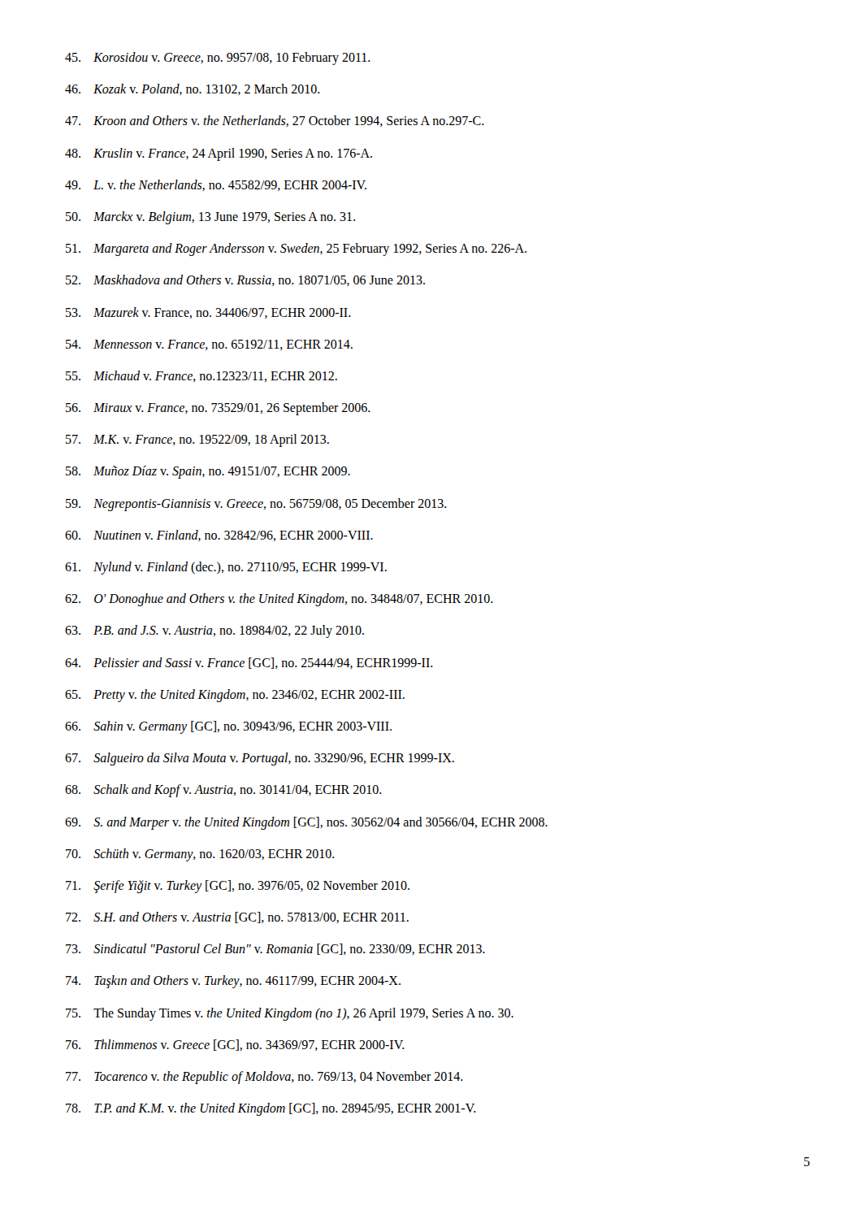45. Korosidou v. Greece, no. 9957/08, 10 February 2011.
46. Kozak v. Poland, no. 13102, 2 March 2010.
47. Kroon and Others v. the Netherlands, 27 October 1994, Series A no.297-C.
48. Kruslin v. France, 24 April 1990, Series A no. 176-A.
49. L. v. the Netherlands, no. 45582/99, ECHR 2004-IV.
50. Marckx v. Belgium, 13 June 1979, Series A no. 31.
51. Margareta and Roger Andersson v. Sweden, 25 February 1992, Series A no. 226-A.
52. Maskhadova and Others v. Russia, no. 18071/05, 06 June 2013.
53. Mazurek v. France, no. 34406/97, ECHR 2000-II.
54. Mennesson v. France, no. 65192/11, ECHR 2014.
55. Michaud v. France, no.12323/11, ECHR 2012.
56. Miraux v. France, no. 73529/01, 26 September 2006.
57. M.K. v. France, no. 19522/09, 18 April 2013.
58. Muñoz Díaz v. Spain, no. 49151/07, ECHR 2009.
59. Negrepontis-Giannisis v. Greece, no. 56759/08, 05 December 2013.
60. Nuutinen v. Finland, no. 32842/96, ECHR 2000-VIII.
61. Nylund v. Finland (dec.), no. 27110/95, ECHR 1999-VI.
62. O' Donoghue and Others v. the United Kingdom, no. 34848/07, ECHR 2010.
63. P.B. and J.S. v. Austria, no. 18984/02, 22 July 2010.
64. Pelissier and Sassi v. France [GC], no. 25444/94, ECHR1999-II.
65. Pretty v. the United Kingdom, no. 2346/02, ECHR 2002-III.
66. Sahin v. Germany [GC], no. 30943/96, ECHR 2003-VIII.
67. Salgueiro da Silva Mouta v. Portugal, no. 33290/96, ECHR 1999-IX.
68. Schalk and Kopf v. Austria, no. 30141/04, ECHR 2010.
69. S. and Marper v. the United Kingdom [GC], nos. 30562/04 and 30566/04, ECHR 2008.
70. Schüth v. Germany, no. 1620/03, ECHR 2010.
71. Şerife Yiğit v. Turkey [GC], no. 3976/05, 02 November 2010.
72. S.H. and Others v. Austria [GC], no. 57813/00, ECHR 2011.
73. Sindicatul "Pastorul Cel Bun" v. Romania [GC], no. 2330/09, ECHR 2013.
74. Taşkın and Others v. Turkey, no. 46117/99, ECHR 2004-X.
75. The Sunday Times v. the United Kingdom (no 1), 26 April 1979, Series A no. 30.
76. Thlimmenos v. Greece [GC], no. 34369/97, ECHR 2000-IV.
77. Tocarenco v. the Republic of Moldova, no. 769/13, 04 November 2014.
78. T.P. and K.M. v. the United Kingdom [GC], no. 28945/95, ECHR 2001-V.
5